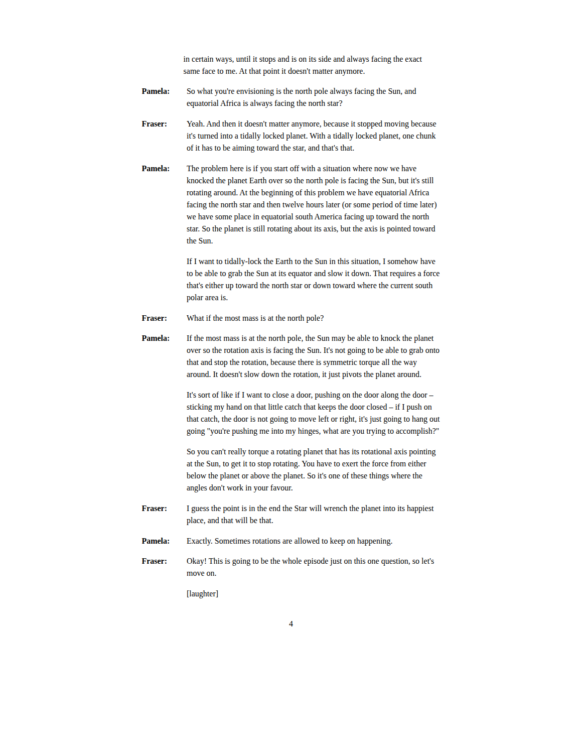in certain ways, until it stops and is on its side and always facing the exact same face to me. At that point it doesn't matter anymore.
Pamela:
So what you're envisioning is the north pole always facing the Sun, and equatorial Africa is always facing the north star?
Fraser:
Yeah. And then it doesn't matter anymore, because it stopped moving because it's turned into a tidally locked planet. With a tidally locked planet, one chunk of it has to be aiming toward the star, and that's that.
Pamela:
The problem here is if you start off with a situation where now we have knocked the planet Earth over so the north pole is facing the Sun, but it's still rotating around. At the beginning of this problem we have equatorial Africa facing the north star and then twelve hours later (or some period of time later) we have some place in equatorial south America facing up toward the north star. So the planet is still rotating about its axis, but the axis is pointed toward the Sun.
If I want to tidally-lock the Earth to the Sun in this situation, I somehow have to be able to grab the Sun at its equator and slow it down. That requires a force that's either up toward the north star or down toward where the current south polar area is.
Fraser:
What if the most mass is at the north pole?
Pamela:
If the most mass is at the north pole, the Sun may be able to knock the planet over so the rotation axis is facing the Sun. It's not going to be able to grab onto that and stop the rotation, because there is symmetric torque all the way around. It doesn't slow down the rotation, it just pivots the planet around.
It's sort of like if I want to close a door, pushing on the door along the door – sticking my hand on that little catch that keeps the door closed – if I push on that catch, the door is not going to move left or right, it's just going to hang out going "you're pushing me into my hinges, what are you trying to accomplish?"
So you can't really torque a rotating planet that has its rotational axis pointing at the Sun, to get it to stop rotating. You have to exert the force from either below the planet or above the planet. So it's one of these things where the angles don't work in your favour.
Fraser:
I guess the point is in the end the Star will wrench the planet into its happiest place, and that will be that.
Pamela:
Exactly. Sometimes rotations are allowed to keep on happening.
Fraser:
Okay! This is going to be the whole episode just on this one question, so let's move on.
[laughter]
4